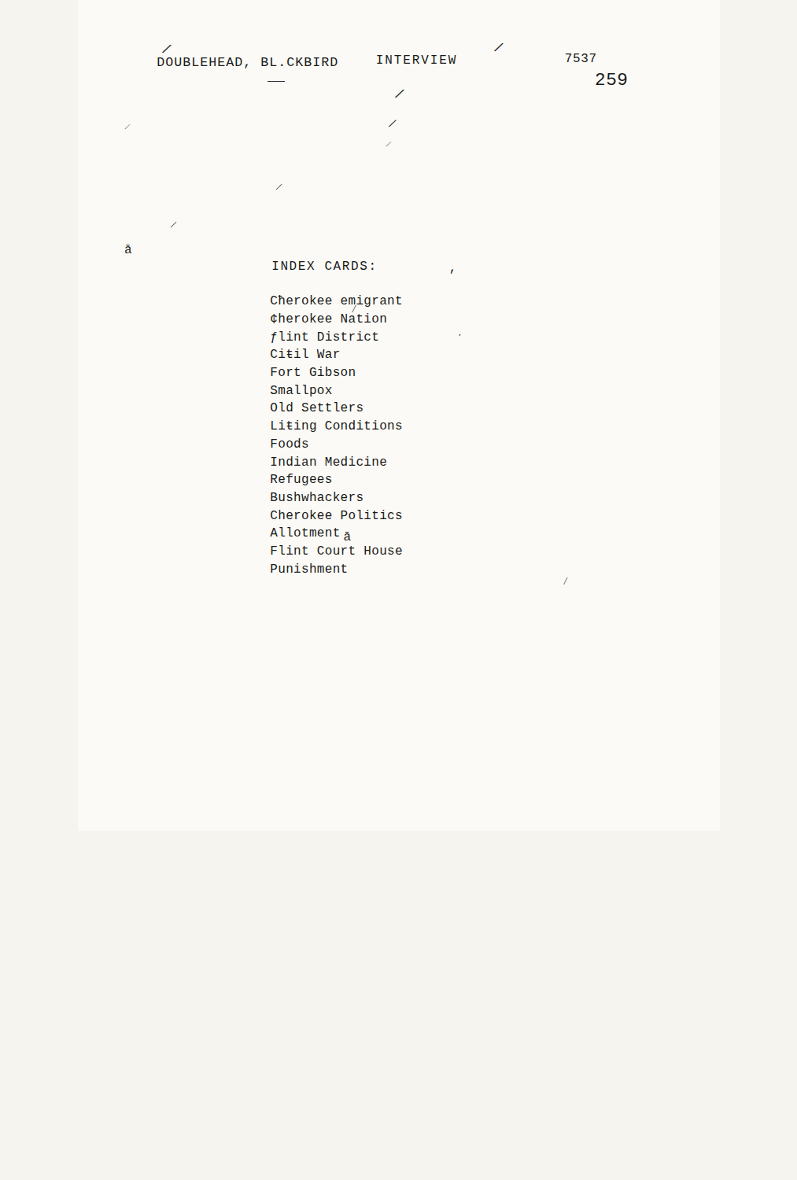/ / DOUBLEHEAD, BL.CKBIRD INTERVIEW 7537 259 / / ⁄
⁄ ⁄ ⁄ ā
INDEX CARDS:
Cħerokee emigrant
¢herokee Nation
ƒlint District
Ciŧil War
Fort Gibson
Smallpox
Old Settlers
Liŧing Conditions
Foods
Indian Medicine
Refugees
Bushwhackers
Cherokee Politics
Allotment
Flint Court House
Punishment
, ⁄ ˊ ā ⁄